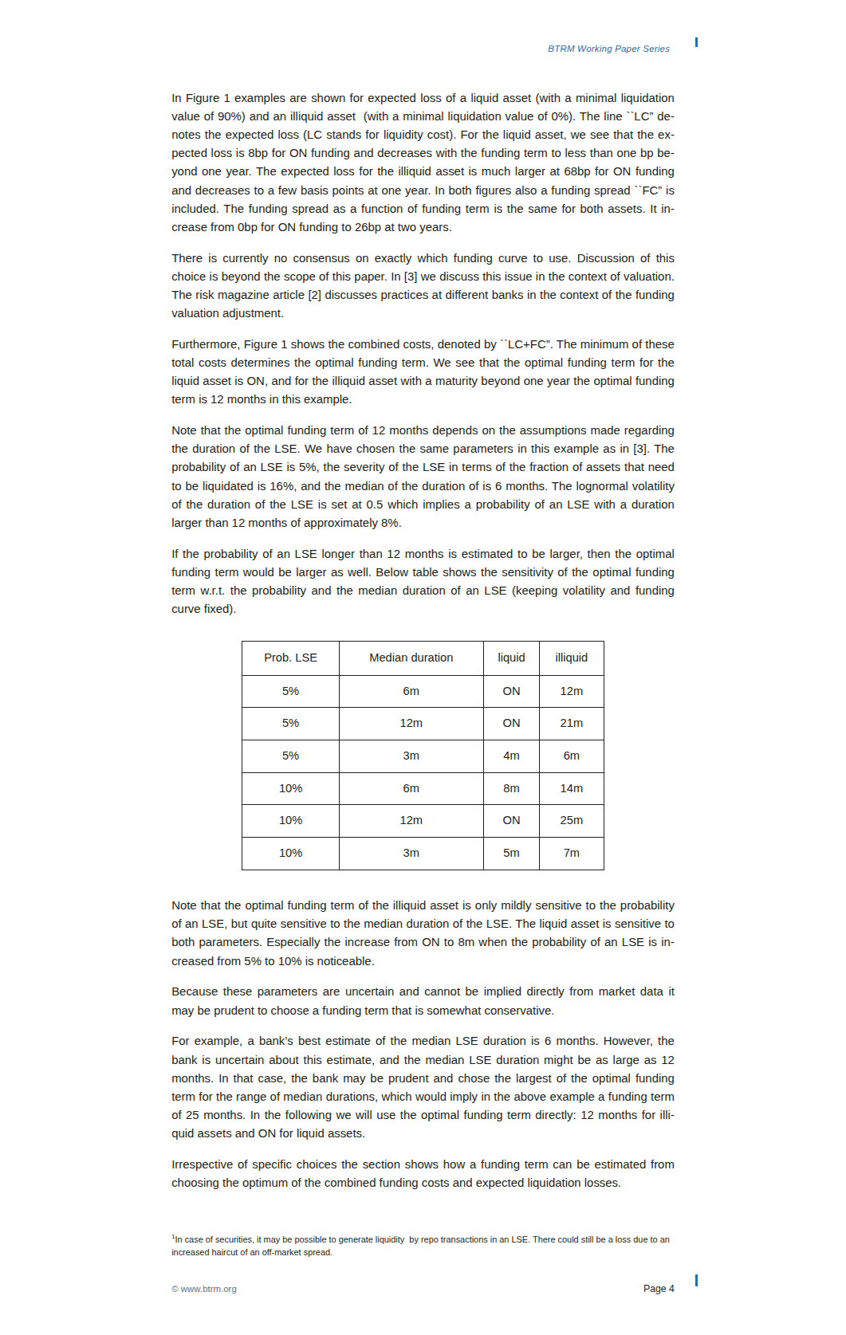BTRM Working Paper Series
In Figure 1 examples are shown for expected loss of a liquid asset (with a minimal liquidation value of 90%) and an illiquid asset (with a minimal liquidation value of 0%). The line ``LC” denotes the expected loss (LC stands for liquidity cost). For the liquid asset, we see that the expected loss is 8bp for ON funding and decreases with the funding term to less than one bp beyond one year. The expected loss for the illiquid asset is much larger at 68bp for ON funding and decreases to a few basis points at one year. In both figures also a funding spread ``FC” is included. The funding spread as a function of funding term is the same for both assets. It increase from 0bp for ON funding to 26bp at two years.
There is currently no consensus on exactly which funding curve to use. Discussion of this choice is beyond the scope of this paper. In [3] we discuss this issue in the context of valuation. The risk magazine article [2] discusses practices at different banks in the context of the funding valuation adjustment.
Furthermore, Figure 1 shows the combined costs, denoted by ``LC+FC”. The minimum of these total costs determines the optimal funding term. We see that the optimal funding term for the liquid asset is ON, and for the illiquid asset with a maturity beyond one year the optimal funding term is 12 months in this example.
Note that the optimal funding term of 12 months depends on the assumptions made regarding the duration of the LSE. We have chosen the same parameters in this example as in [3]. The probability of an LSE is 5%, the severity of the LSE in terms of the fraction of assets that need to be liquidated is 16%, and the median of the duration of is 6 months. The lognormal volatility of the duration of the LSE is set at 0.5 which implies a probability of an LSE with a duration larger than 12 months of approximately 8%.
If the probability of an LSE longer than 12 months is estimated to be larger, then the optimal funding term would be larger as well. Below table shows the sensitivity of the optimal funding term w.r.t. the probability and the median duration of an LSE (keeping volatility and funding curve fixed).
| Prob. LSE | Median duration | liquid | illiquid |
| 5% | 6m | ON | 12m |
| 5% | 12m | ON | 21m |
| 5% | 3m | 4m | 6m |
| 10% | 6m | 8m | 14m |
| 10% | 12m | ON | 25m |
| 10% | 3m | 5m | 7m |
Note that the optimal funding term of the illiquid asset is only mildly sensitive to the probability of an LSE, but quite sensitive to the median duration of the LSE. The liquid asset is sensitive to both parameters. Especially the increase from ON to 8m when the probability of an LSE is increased from 5% to 10% is noticeable.
Because these parameters are uncertain and cannot be implied directly from market data it may be prudent to choose a funding term that is somewhat conservative.
For example, a bank’s best estimate of the median LSE duration is 6 months. However, the bank is uncertain about this estimate, and the median LSE duration might be as large as 12 months. In that case, the bank may be prudent and chose the largest of the optimal funding term for the range of median durations, which would imply in the above example a funding term of 25 months. In the following we will use the optimal funding term directly: 12 months for illiquid assets and ON for liquid assets.
Irrespective of specific choices the section shows how a funding term can be estimated from choosing the optimum of the combined funding costs and expected liquidation losses.
1In case of securities, it may be possible to generate liquidity by repo transactions in an LSE. There could still be a loss due to an increased haircut of an off-market spread.
© www.btrm.org
Page 4